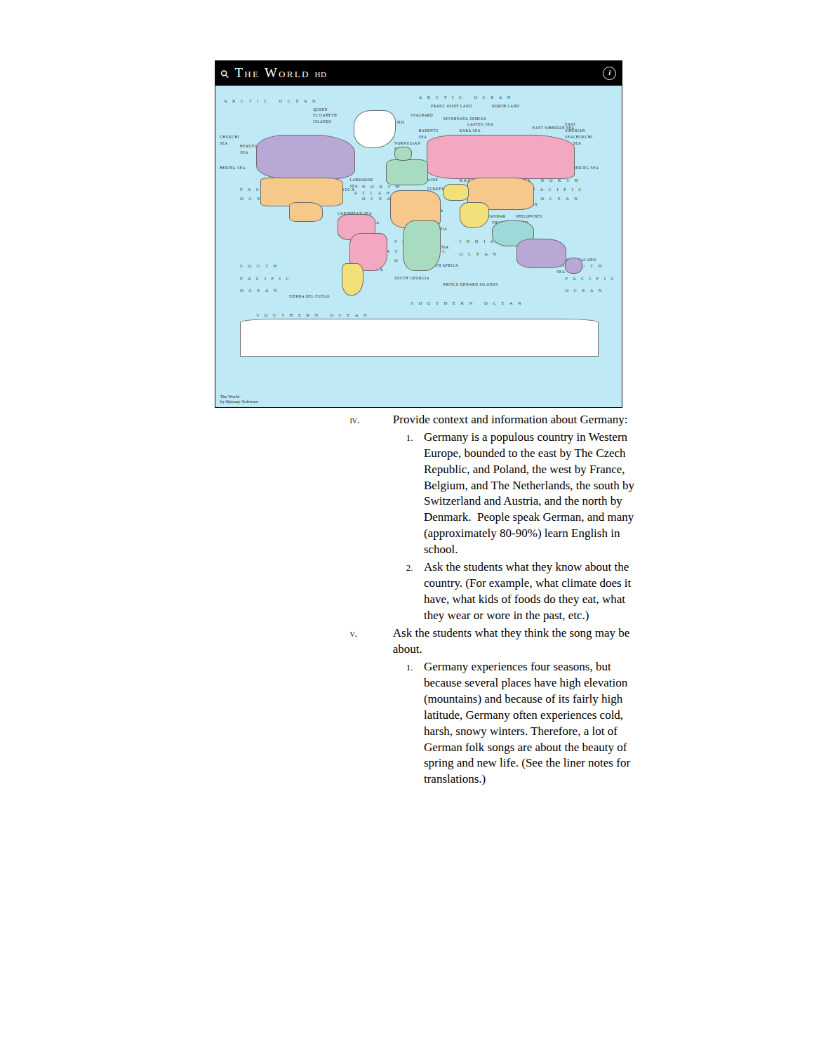⚲ The World HD
i
A R C T I C O C E A N A R C T I C O C E A N Franz Josef Land North Land Svalbard Severnaya Zemlya LAPTEV SEA Queen Elizabeth Islands CHUKCHI SEA CHUKCHI SEA BEAUFORT SEA BARENTS SEA KARA SEA EAST SIBERIAN SEA EAST SIBERIAN SEA NORWEGIAN SEA GREENLAND C A N A D A ALASKA BERING SEA BERING SEA UNITED STATES OF AMERICA LABRADOR SEA MEXICO CARIBBEAN SEA VENEZUELA COLOMBIA PERU BRAZIL CHILE ARGENTINA N O R T H N O R T H A T L A N T I C O C E A N N O R T H P A C I F I C O C E A N P A C I F I C O C E A N S O U T H A T L A N T I C O C E A N I N D I A N O C E A N S O U T H P A C I F I C O C E A N S O U T H P A C I F I C O C E A N S O U T H E R N O C E A N S O U T H E R N O C E A N R U S S I A KAZAKHSTAN MONGOLIA CHINA IRAN TURKEY UKRAINE POLAND GERMANY FRANCE SPAIN ITALY IRAQ SAUDI ARABIA ALGERIA LIBYA EGYPT NIGER CHAD SUDAN ETHIOPIA DR CONGO TANZANIA NAMIBIA SOUTH AFRICA INDIA MYANMAR THAILAND VIETNAM PHILIPPINES MALAYSIA INDONESIA JAPAN KOREA AUSTRALIA TASMAN SEA NEW ZEALAND Prince Edward Islands South Georgia Tierra del Fuego A N T A R C T I C A WEDDELL SEA ROSS SEA
The World
by Opicury Software
iv.
Provide context and information about Germany:
1.
Germany is a populous country in Western Europe, bounded to the east by The Czech Republic, and Poland, the west by France, Belgium, and The Netherlands, the south by Switzerland and Austria, and the north by Denmark. People speak German, and many (approximately 80-90%) learn English in school.
2.
Ask the students what they know about the country. (For example, what climate does it have, what kids of foods do they eat, what they wear or wore in the past, etc.)
v.
Ask the students what they think the song may be about.
1.
Germany experiences four seasons, but because several places have high elevation (mountains) and because of its fairly high latitude, Germany often experiences cold, harsh, snowy winters. Therefore, a lot of German folk songs are about the beauty of spring and new life. (See the liner notes for translations.)